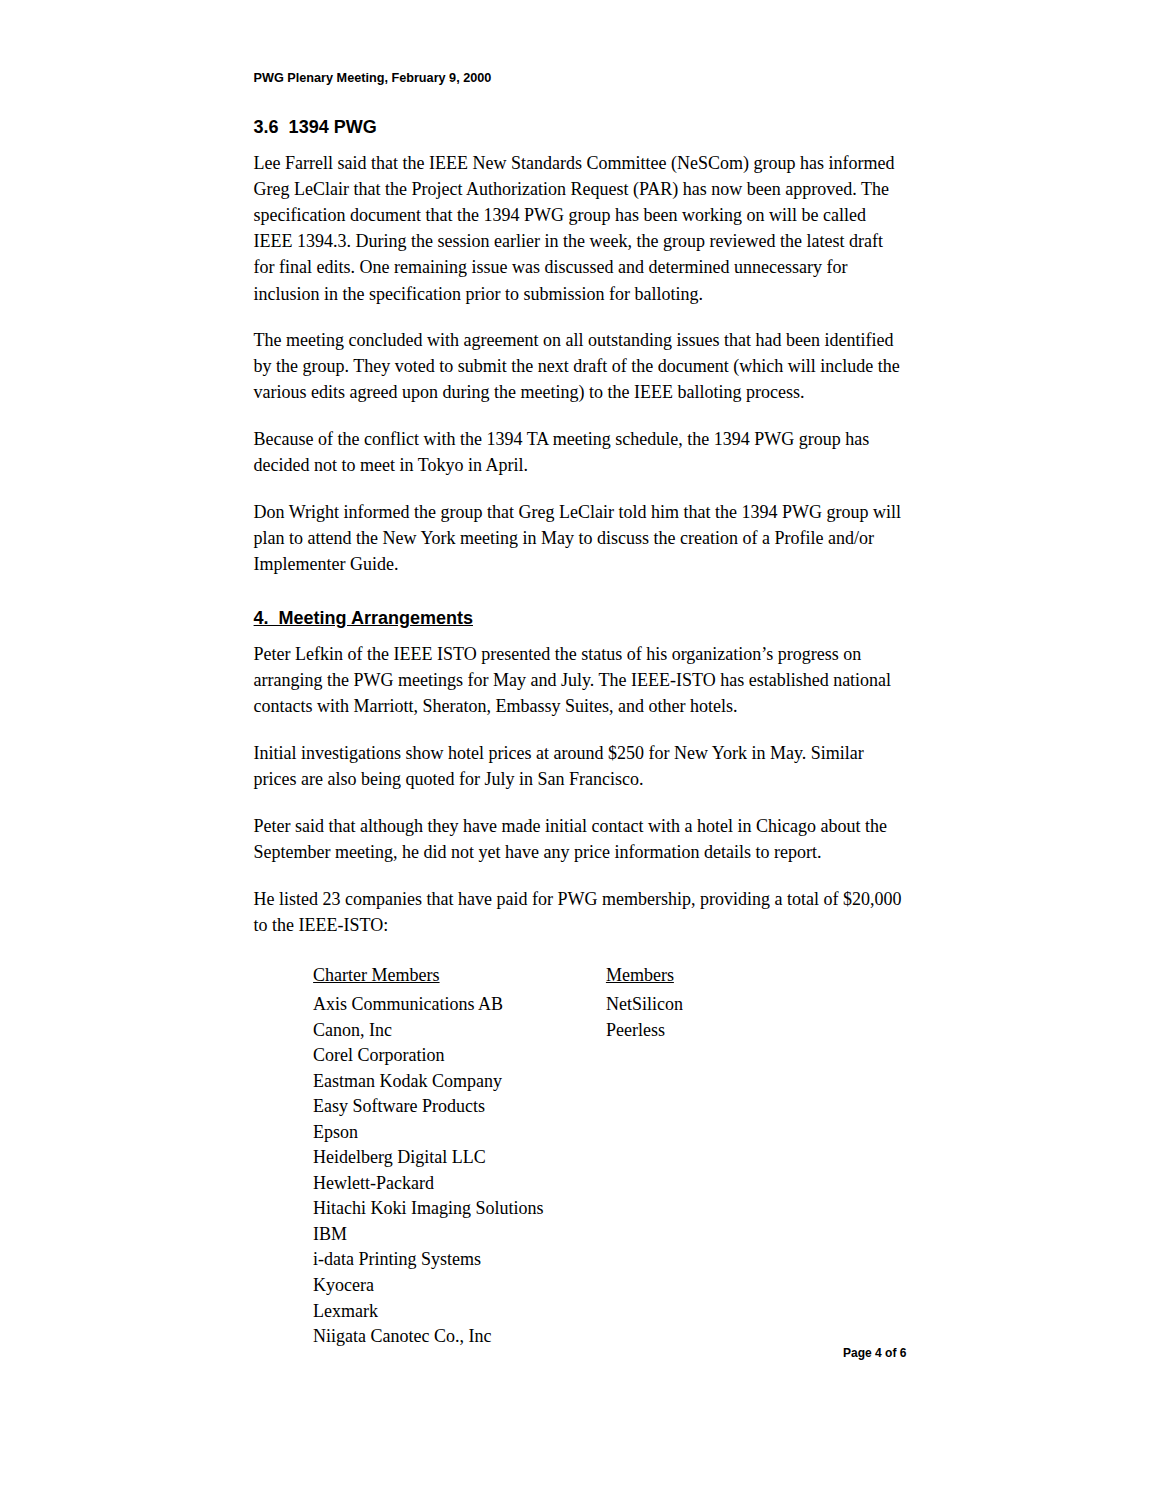PWG Plenary Meeting, February 9, 2000
3.6 1394 PWG
Lee Farrell said that the IEEE New Standards Committee (NeSCom) group has informed Greg LeClair that the Project Authorization Request (PAR) has now been approved. The specification document that the 1394 PWG group has been working on will be called IEEE 1394.3. During the session earlier in the week, the group reviewed the latest draft for final edits. One remaining issue was discussed and determined unnecessary for inclusion in the specification prior to submission for balloting.
The meeting concluded with agreement on all outstanding issues that had been identified by the group. They voted to submit the next draft of the document (which will include the various edits agreed upon during the meeting) to the IEEE balloting process.
Because of the conflict with the 1394 TA meeting schedule, the 1394 PWG group has decided not to meet in Tokyo in April.
Don Wright informed the group that Greg LeClair told him that the 1394 PWG group will plan to attend the New York meeting in May to discuss the creation of a Profile and/or Implementer Guide.
4. Meeting Arrangements
Peter Lefkin of the IEEE ISTO presented the status of his organization’s progress on arranging the PWG meetings for May and July. The IEEE-ISTO has established national contacts with Marriott, Sheraton, Embassy Suites, and other hotels.
Initial investigations show hotel prices at around $250 for New York in May. Similar prices are also being quoted for July in San Francisco.
Peter said that although they have made initial contact with a hotel in Chicago about the September meeting, he did not yet have any price information details to report.
He listed 23 companies that have paid for PWG membership, providing a total of $20,000 to the IEEE-ISTO:
Charter Members
Members
Axis Communications AB
NetSilicon
Canon, Inc
Peerless
Corel Corporation
Eastman Kodak Company
Easy Software Products
Epson
Heidelberg Digital LLC
Hewlett-Packard
Hitachi Koki Imaging Solutions
IBM
i-data Printing Systems
Kyocera
Lexmark
Niigata Canotec Co., Inc
Page 4 of 6